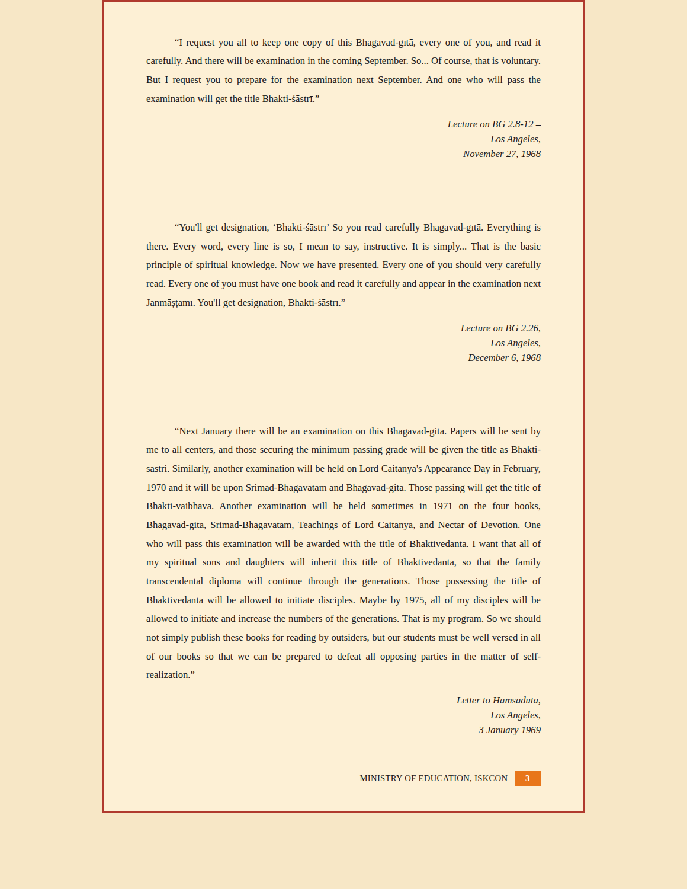“I request you all to keep one copy of this Bhagavad-gītā, every one of you, and read it carefully. And there will be examination in the coming September. So... Of course, that is voluntary. But I request you to prepare for the examination next September. And one who will pass the examination will get the title Bhakti-śāstrī.”
Lecture on BG 2.8-12 –
Los Angeles,
November 27, 1968
“You'll get designation, ‘Bhakti-śāstrī’ So you read carefully Bhagavad-gītā. Everything is there. Every word, every line is so, I mean to say, instructive. It is simply... That is the basic principle of spiritual knowledge. Now we have presented. Every one of you should very carefully read. Every one of you must have one book and read it carefully and appear in the examination next Janmāṣṭamī. You'll get designation, Bhakti-śāstrī.”
Lecture on BG 2.26,
Los Angeles,
December 6, 1968
“Next January there will be an examination on this Bhagavad-gita. Papers will be sent by me to all centers, and those securing the minimum passing grade will be given the title as Bhakti-sastri. Similarly, another examination will be held on Lord Caitanya's Appearance Day in February, 1970 and it will be upon Srimad-Bhagavatam and Bhagavad-gita. Those passing will get the title of Bhakti-vaibhava. Another examination will be held sometimes in 1971 on the four books, Bhagavad-gita, Srimad-Bhagavatam, Teachings of Lord Caitanya, and Nectar of Devotion. One who will pass this examination will be awarded with the title of Bhaktivedanta. I want that all of my spiritual sons and daughters will inherit this title of Bhaktivedanta, so that the family transcendental diploma will continue through the generations. Those possessing the title of Bhaktivedanta will be allowed to initiate disciples. Maybe by 1975, all of my disciples will be allowed to initiate and increase the numbers of the generations. That is my program. So we should not simply publish these books for reading by outsiders, but our students must be well versed in all of our books so that we can be prepared to defeat all opposing parties in the matter of self-realization.”
Letter to Hamsaduta,
Los Angeles,
3 January 1969
MINISTRY OF EDUCATION, ISKCON 3